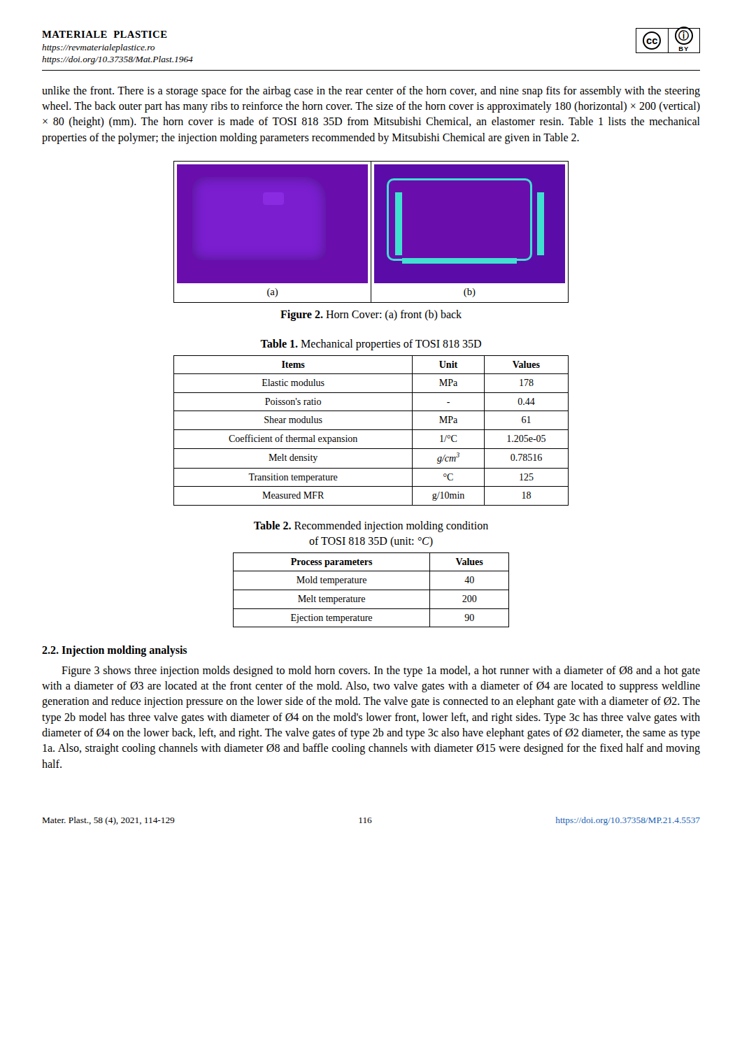MATERIALE PLASTICE
https://revmaterialeplastice.ro
https://doi.org/10.37358/Mat.Plast.1964
cc
ⓘ
BY
unlike the front. There is a storage space for the airbag case in the rear center of the horn cover, and nine snap fits for assembly with the steering wheel. The back outer part has many ribs to reinforce the horn cover. The size of the horn cover is approximately 180 (horizontal) × 200 (vertical) × 80 (height) (mm). The horn cover is made of TOSI 818 35D from Mitsubishi Chemical, an elastomer resin. Table 1 lists the mechanical properties of the polymer; the injection molding parameters recommended by Mitsubishi Chemical are given in Table 2.
(a)
(b)
Figure 2. Horn Cover: (a) front (b) back
Table 1. Mechanical properties of TOSI 818 35D
| Items | Unit | Values |
| --- | --- | --- |
| Elastic modulus | MPa | 178 |
| Poisson's ratio | - | 0.44 |
| Shear modulus | MPa | 61 |
| Coefficient of thermal expansion | 1/°C | 1.205e-05 |
| Melt density | g/cm 3 | 0.78516 |
| Transition temperature | °C | 125 |
| Measured MFR | g/10min | 18 |
Table 2. Recommended injection molding condition
of TOSI 818 35D (unit: °C)
| Process parameters | Values |
| --- | --- |
| Mold temperature | 40 |
| Melt temperature | 200 |
| Ejection temperature | 90 |
2.2. Injection molding analysis
Figure 3 shows three injection molds designed to mold horn covers. In the type 1a model, a hot runner with a diameter of Ø8 and a hot gate with a diameter of Ø3 are located at the front center of the mold. Also, two valve gates with a diameter of Ø4 are located to suppress weldline generation and reduce injection pressure on the lower side of the mold. The valve gate is connected to an elephant gate with a diameter of Ø2. The type 2b model has three valve gates with diameter of Ø4 on the mold's lower front, lower left, and right sides. Type 3c has three valve gates with diameter of Ø4 on the lower back, left, and right. The valve gates of type 2b and type 3c also have elephant gates of Ø2 diameter, the same as type 1a. Also, straight cooling channels with diameter Ø8 and baffle cooling channels with diameter Ø15 were designed for the fixed half and moving half.
Mater. Plast., 58 (4), 2021, 114-129
116
https://doi.org/10.37358/MP.21.4.5537